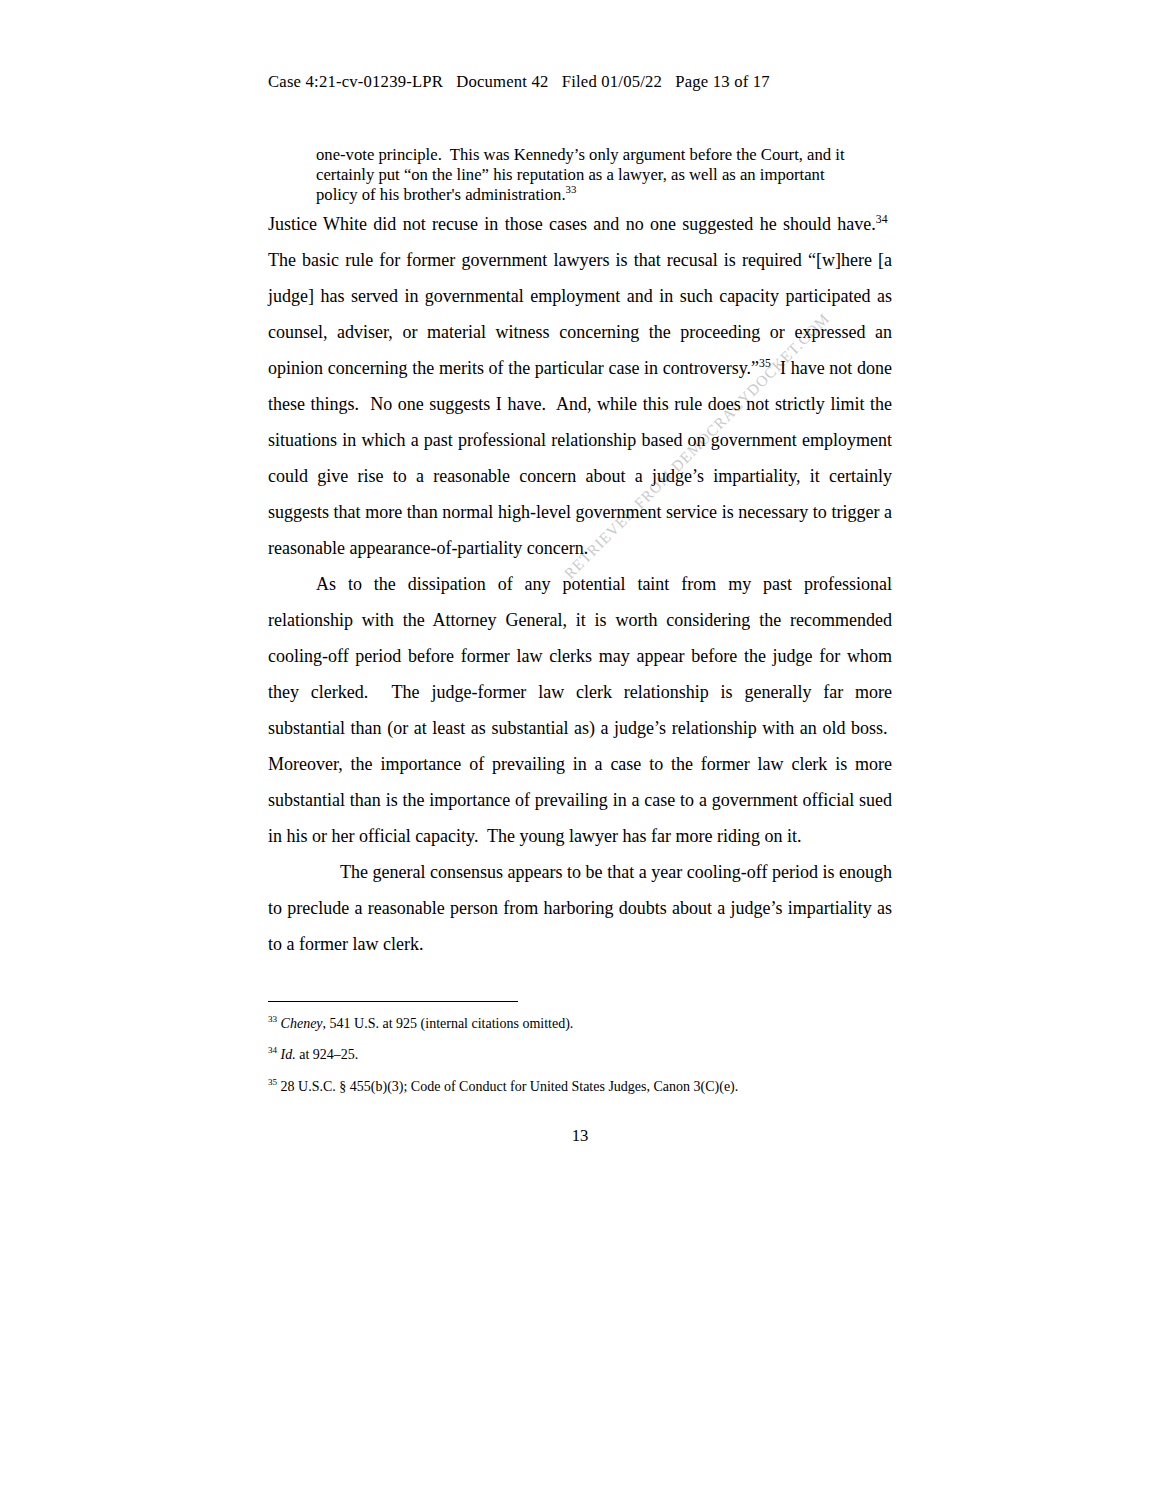Case 4:21-cv-01239-LPR Document 42 Filed 01/05/22 Page 13 of 17
RETRIEVED FROM DEMOCRACYDOCKET.COM
one-vote principle. This was Kennedy’s only argument before the Court, and it certainly put “on the line” his reputation as a lawyer, as well as an important policy of his brother's administration.33
Justice White did not recuse in those cases and no one suggested he should have.34 The basic rule for former government lawyers is that recusal is required “[w]here [a judge] has served in governmental employment and in such capacity participated as counsel, adviser, or material witness concerning the proceeding or expressed an opinion concerning the merits of the particular case in controversy.”35 I have not done these things. No one suggests I have. And, while this rule does not strictly limit the situations in which a past professional relationship based on government employment could give rise to a reasonable concern about a judge’s impartiality, it certainly suggests that more than normal high-level government service is necessary to trigger a reasonable appearance-of-partiality concern.
As to the dissipation of any potential taint from my past professional relationship with the Attorney General, it is worth considering the recommended cooling-off period before former law clerks may appear before the judge for whom they clerked. The judge-former law clerk relationship is generally far more substantial than (or at least as substantial as) a judge’s relationship with an old boss. Moreover, the importance of prevailing in a case to the former law clerk is more substantial than is the importance of prevailing in a case to a government official sued in his or her official capacity. The young lawyer has far more riding on it.
The general consensus appears to be that a year cooling-off period is enough to preclude a reasonable person from harboring doubts about a judge’s impartiality as to a former law clerk.
33 Cheney, 541 U.S. at 925 (internal citations omitted).
34 Id. at 924–25.
35 28 U.S.C. § 455(b)(3); Code of Conduct for United States Judges, Canon 3(C)(e).
13